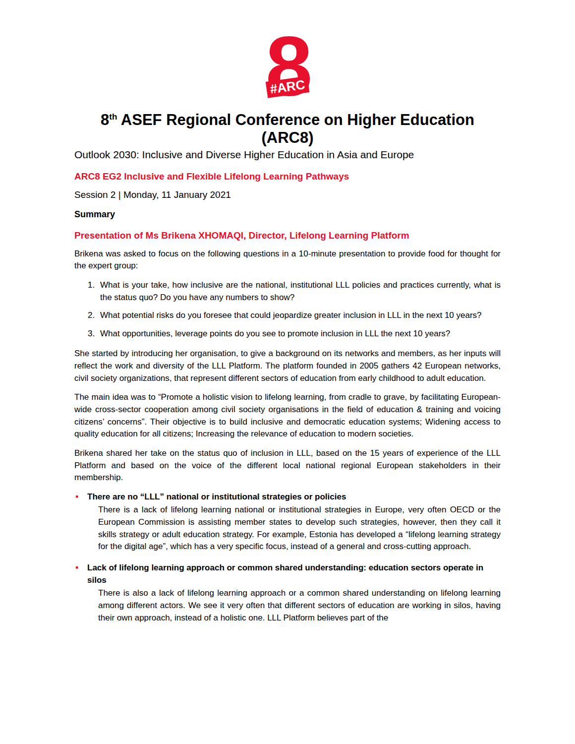8 #ARC
8th ASEF Regional Conference on Higher Education (ARC8)
Outlook 2030: Inclusive and Diverse Higher Education in Asia and Europe
ARC8 EG2 Inclusive and Flexible Lifelong Learning Pathways
Session 2 | Monday, 11 January 2021
Summary
Presentation of Ms Brikena XHOMAQI, Director, Lifelong Learning Platform
Brikena was asked to focus on the following questions in a 10-minute presentation to provide food for thought for the expert group:
What is your take, how inclusive are the national, institutional LLL policies and practices currently, what is the status quo? Do you have any numbers to show?
What potential risks do you foresee that could jeopardize greater inclusion in LLL in the next 10 years?
What opportunities, leverage points do you see to promote inclusion in LLL the next 10 years?
She started by introducing her organisation, to give a background on its networks and members, as her inputs will reflect the work and diversity of the LLL Platform. The platform founded in 2005 gathers 42 European networks, civil society organizations, that represent different sectors of education from early childhood to adult education.
The main idea was to “Promote a holistic vision to lifelong learning, from cradle to grave, by facilitating European-wide cross-sector cooperation among civil society organisations in the field of education & training and voicing citizens’ concerns”. Their objective is to build inclusive and democratic education systems; Widening access to quality education for all citizens; Increasing the relevance of education to modern societies.
Brikena shared her take on the status quo of inclusion in LLL, based on the 15 years of experience of the LLL Platform and based on the voice of the different local national regional European stakeholders in their membership.
There are no “LLL” national or institutional strategies or policies There is a lack of lifelong learning national or institutional strategies in Europe, very often OECD or the European Commission is assisting member states to develop such strategies, however, then they call it skills strategy or adult education strategy. For example, Estonia has developed a “lifelong learning strategy for the digital age”, which has a very specific focus, instead of a general and cross-cutting approach.
Lack of lifelong learning approach or common shared understanding: education sectors operate in silos There is also a lack of lifelong learning approach or a common shared understanding on lifelong learning among different actors. We see it very often that different sectors of education are working in silos, having their own approach, instead of a holistic one. LLL Platform believes part of the